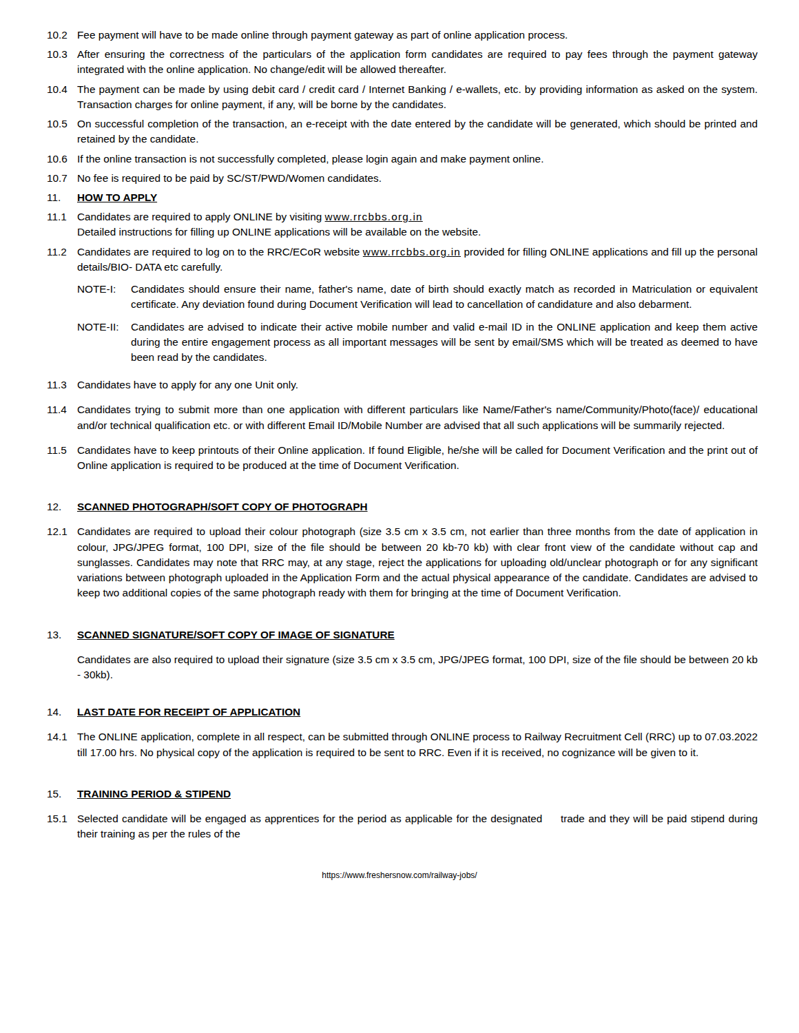10.2
Fee payment will have to be made online through payment gateway as part of online application process.
10.3
After ensuring the correctness of the particulars of the application form candidates are required to pay fees through the payment gateway integrated with the online application. No change/edit will be allowed thereafter.
10.4
The payment can be made by using debit card / credit card / Internet Banking / e-wallets, etc. by providing information as asked on the system. Transaction charges for online payment, if any, will be borne by the candidates.
10.5
On successful completion of the transaction, an e-receipt with the date entered by the candidate will be generated, which should be printed and retained by the candidate.
10.6
If the online transaction is not successfully completed, please login again and make payment online.
10.7
No fee is required to be paid by SC/ST/PWD/Women candidates.
11.
HOW TO APPLY
11.1
Candidates are required to apply ONLINE by visiting www.rrcbbs.org.in
Detailed instructions for filling up ONLINE applications will be available on the website.
11.2
Candidates are required to log on to the RRC/ECoR website www.rrcbbs.org.in provided for filling ONLINE applications and fill up the personal details/BIO- DATA etc carefully.
NOTE-I:
Candidates should ensure their name, father's name, date of birth should exactly match as recorded in Matriculation or equivalent certificate. Any deviation found during Document Verification will lead to cancellation of candidature and also debarment.
NOTE-II:
Candidates are advised to indicate their active mobile number and valid e-mail ID in the ONLINE application and keep them active during the entire engagement process as all important messages will be sent by email/SMS which will be treated as deemed to have been read by the candidates.
11.3
Candidates have to apply for any one Unit only.
11.4
Candidates trying to submit more than one application with different particulars like Name/Father's name/Community/Photo(face)/ educational and/or technical qualification etc. or with different Email ID/Mobile Number are advised that all such applications will be summarily rejected.
11.5
Candidates have to keep printouts of their Online application. If found Eligible, he/she will be called for Document Verification and the print out of Online application is required to be produced at the time of Document Verification.
12.
SCANNED PHOTOGRAPH/SOFT COPY OF PHOTOGRAPH
12.1
Candidates are required to upload their colour photograph (size 3.5 cm x 3.5 cm, not earlier than three months from the date of application in colour, JPG/JPEG format, 100 DPI, size of the file should be between 20 kb-70 kb) with clear front view of the candidate without cap and sunglasses. Candidates may note that RRC may, at any stage, reject the applications for uploading old/unclear photograph or for any significant variations between photograph uploaded in the Application Form and the actual physical appearance of the candidate. Candidates are advised to keep two additional copies of the same photograph ready with them for bringing at the time of Document Verification.
13.
SCANNED SIGNATURE/SOFT COPY OF IMAGE OF SIGNATURE
Candidates are also required to upload their signature (size 3.5 cm x 3.5 cm, JPG/JPEG format, 100 DPI, size of the file should be between 20 kb - 30kb).
14.
LAST DATE FOR RECEIPT OF APPLICATION
14.1
The ONLINE application, complete in all respect, can be submitted through ONLINE process to Railway Recruitment Cell (RRC) up to 07.03.2022 till 17.00 hrs. No physical copy of the application is required to be sent to RRC. Even if it is received, no cognizance will be given to it.
15.
TRAINING PERIOD & STIPEND
15.1
Selected candidate will be engaged as apprentices for the period as applicable for the designated trade and they will be paid stipend during their training as per the rules of the
https://www.freshersnow.com/railway-jobs/